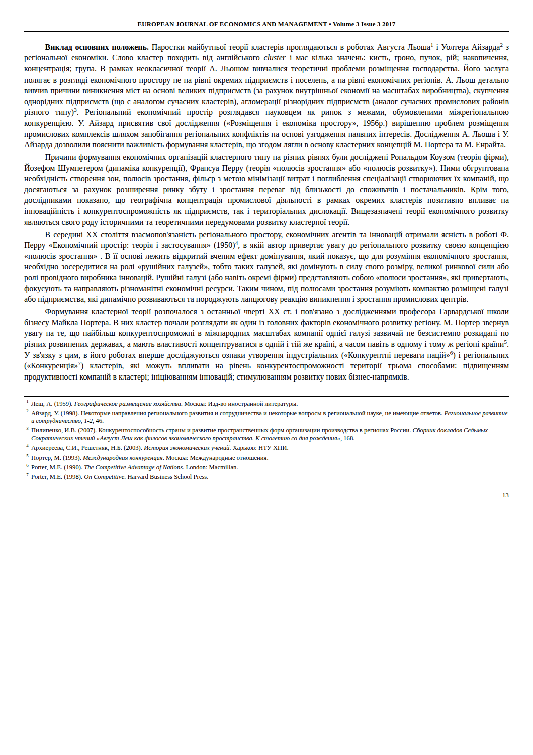EUROPEAN JOURNAL OF ECONOMICS AND MANAGEMENT • Volume 3 Issue 3 2017
Виклад основних положень. Паростки майбутньої теорії кластерів проглядаються в роботах Августа Льоша1 і Уолтера Айзарда2 з регіональної економіки. Слово кластер походить від англійського cluster і має кілька значень: кисть, гроно, пучок, рій; накопичення, концентрація; група. В рамках неокласичної теорії А. Льошом вивчалися теоретичні проблеми розміщення господарства. Його заслуга полягає в розгляді економічного простору не на рівні окремих підприємств і поселень, а на рівні економічних регіонів. А. Льош детально вивчив причини виникнення міст на основі великих підприємств (за рахунок внутрішньої економії на масштабах виробництва), скупчення однорідних підприємств (що є аналогом сучасних кластерів), агломерації різнорідних підприємств (аналог сучасних промислових районів різного типу)3. Регіональний економічний простір розглядався науковцем як ринок з межами, обумовленими міжрегіональною конкуренцією. У. Айзард присвятив свої дослідження («Розміщення і економіка простору», 1956р.) вирішенню проблем розміщення промислових комплексів шляхом запобігання регіональних конфліктів на основі узгодження наявних інтересів. Дослідження А. Льоша і У. Айзарда дозволили пояснити важливість формування кластерів, що згодом лягли в основу кластерних концепцій М. Портера та М. Енрайта.
Причини формування економічних організацій кластерного типу на різних рівнях були досліджені Рональдом Коузом (теорія фірми), Йозефом Шумпетером (динаміка конкуренції), Франсуа Перру (теорія «полюсів зростання» або «полюсів розвитку»). Ними обгрунтована необхідність створення зон, полюсів зростання, фільєр з метою мінімізації витрат і поглиблення спеціалізації створюючих їх компаній, що досягаються за рахунок розширення ринку збуту і зростання переваг від близькості до споживачів і постачальників. Крім того, дослідниками показано, що географічна концентрація промислової діяльності в рамках окремих кластерів позитивно впливає на інноваційність і конкурентоспроможність як підприємств, так і територіальних дислокації. Вищезазначені теорії економічного розвитку являються свого роду історичними та теоретичними передумовами розвитку кластерної теорії.
В середині XX століття взаємопов'язаність регіонального простору, економічних агентів та інновацій отримали ясність в роботі Ф. Перру «Економічний простір: теорія і застосування» (1950)4, в якій автор привертає увагу до регіонального розвитку своєю концепцією «полюсів зростання» . В її основі лежить відкритий вченим ефект домінування, який показує, що для розуміння економічного зростання, необхідно зосередитися на ролі «рушійних галузей», тобто таких галузей, які домінують в силу свого розміру, великої ринкової сили або ролі провідного виробника інновацій. Рушійні галузі (або навіть окремі фірми) представляють собою «полюси зростання», які привертають, фокусують та направляють різноманітні економічні ресурси. Таким чином, під полюсами зростання розуміють компактно розміщені галузі або підприємства, які динамічно розвиваються та породжують ланцюгову реакцію виникнення і зростання промислових центрів.
Формування кластерної теорії розпочалося з останньої чверті XX ст. і пов'язано з дослідженнями професора Гарвардської школи бізнесу Майкла Портера. В них кластер почали розглядати як один із головних факторів економічного розвитку регіону. М. Портер звернув увагу на те, що найбільш конкурентоспроможні в міжнародних масштабах компанії однієї галузі зазвичай не безсистемно розкидані по різних розвинених державах, а мають властивості концентруватися в одній і тій же країні, а часом навіть в одному і тому ж регіоні країни5. У зв'язку з цим, в його роботах вперше досліджуються ознаки утворення індустріальних («Конкурентні переваги націй»6) і регіональних («Конкуренція»7) кластерів, які можуть впливати на рівень конкурентоспроможності території трьома способами: підвищенням продуктивності компаній в кластері; ініціюванням інновацій; стимулюванням розвитку нових бізнес-напрямків.
1 Леш, А. (1959). Географическое размещение хозяйства. Москва: Изд-во иностранной литературы.
2 Айзард, У. (1998). Некоторые направления регионального развития и сотрудничества и некоторые вопросы в региональной науке, не имеющие ответов. Региональное развитие и сотрудничество, 1-2, 46.
3 Пилипенко, И.В. (2007). Конкурентоспособность страны и развитие пространственных форм организации производства в регионах России. Сборник докладов Седьмых Сократических чтений «Август Леш как филосов экономического пространства. К столетию со дня рождения», 168.
4 Архиереева, С.И., Решетняк, Н.Б. (2003). История экономических учений. Харьков: НТУ ХПИ.
5 Портер, М. (1993). Международная конкуренция. Москва: Международные отношения.
6 Porter, M.E. (1990). The Competitive Advantage of Nations. London: Macmillan.
7 Porter, M.E. (1998). On Competitive. Harvard Business School Press.
13